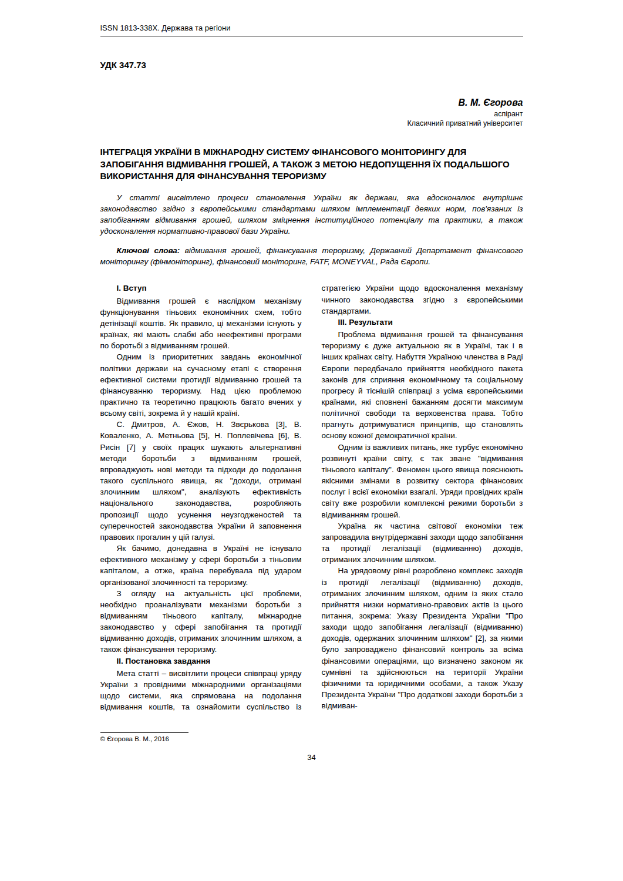ISSN 1813-338X. Держава та регіони
УДК 347.73
В. М. Єгорова
аспірант
Класичний приватний університет
Інтеграція України в міжнародну систему фінансового моніторингу для запобігання відмивання грошей, а також з метою недопущення їх подальшого використання для фінансування тероризму
У статті висвітлено процеси становлення України як держави, яка вдосконалює внутрішнє законодавство згідно з європейськими стандартами шляхом імплементації деяких норм, пов'язаних із запобіганням відмивання грошей, шляхом зміцнення інституційного потенціалу та практики, а також удосконалення нормативно-правової бази України.
Ключові слова: відмивання грошей, фінансування тероризму, Державний Департамент фінансового моніторингу (фінмоніторинг), фінансовий моніторинг, FATF, MONEYVAL, Рада Європи.
I. Вступ
Відмивання грошей є наслідком механізму функціонування тіньових економічних схем, тобто детінізації коштів. Як правило, ці механізми існують у країнах, які мають слабкі або неефективні програми по боротьбі з відмиванням грошей.
Одним із приоритетних завдань економічної політики держави на сучасному етапі є створення ефективної системи протидії відмиванню грошей та фінансуванню тероризму. Над цією проблемою практично та теоретично працюють багато вчених у всьому світі, зокрема й у нашій країні.
С. Дмитров, А. Єжов, Н. Звєрькова [3], В. Коваленко, А. Метньова [5], Н. Поплевічева [6], В. Рисін [7] у своїх працях шукають альтернативні методи боротьби з відмиванням грошей, впроваджують нові методи та підходи до подолання такого суспільного явища, як "доходи, отримані злочинним шляхом", аналізують ефективність національного законодавства, розробляють пропозиції щодо усунення неузгодженостей та суперечностей законодавства України й заповнення правових прогалин у цій галузі.
Як бачимо, донедавна в Україні не існувало ефективного механізму у сфері боротьби з тіньовим капіталом, а отже, країна перебувала під ударом організованої злочинності та тероризму.
З огляду на актуальність цієї проблеми, необхідно проаналізувати механізми боротьби з відмиванням тіньового капіталу, міжнародне законодавство у сфері запобігання та протидії відмиванню доходів, отриманих злочинним шляхом, а також фінансування тероризму.
II. Постановка завдання
Мета статті – висвітлити процеси співпраці уряду України з провідними міжнародними організаціями щодо системи, яка спрямована на подолання відмивання коштів, та ознайомити суспільство із стратегією України щодо вдосконалення механізму чинного законодавства згідно з європейськими стандартами.
III. Результати
Проблема відмивання грошей та фінансування тероризму є дуже актуальною як в Україні, так і в інших країнах світу. Набуття Україною членства в Раді Європи передбачало прийняття необхідного пакета законів для сприяння економічному та соціальному прогресу й тіснішій співпраці з усіма європейськими країнами, які сповнені бажанням досягти максимум політичної свободи та верховенства права. Тобто прагнуть дотримуватися принципів, що становлять основу кожної демократичної країни.
Одним із важливих питань, яке турбує економічно розвинуті країни світу, є так зване "відмивання тіньового капіталу". Феномен цього явища пояснюють якісними змінами в розвитку сектора фінансових послуг і всієї економіки взагалі. Уряди провідних країн світу вже розробили комплексні режими боротьби з відмиванням грошей.
Україна як частина світової економіки теж запровадила внутрідержавні заходи щодо запобігання та протидії легалізації (відмиванню) доходів, отриманих злочинним шляхом.
На урядовому рівні розроблено комплекс заходів із протидії легалізації (відмиванню) доходів, отриманих злочинним шляхом, одним із яких стало прийняття низки нормативно-правових актів із цього питання, зокрема: Указу Президента України "Про заходи щодо запобігання легалізації (відмиванню) доходів, одержаних злочинним шляхом" [2], за якими було запроваджено фінансовий контроль за всіма фінансовими операціями, що визначено законом як сумнівні та здійснюються на території України фізичними та юридичними особами, а також Указу Президента України "Про додаткові заходи боротьби з відмиван-
© Єгорова В. М., 2016
34